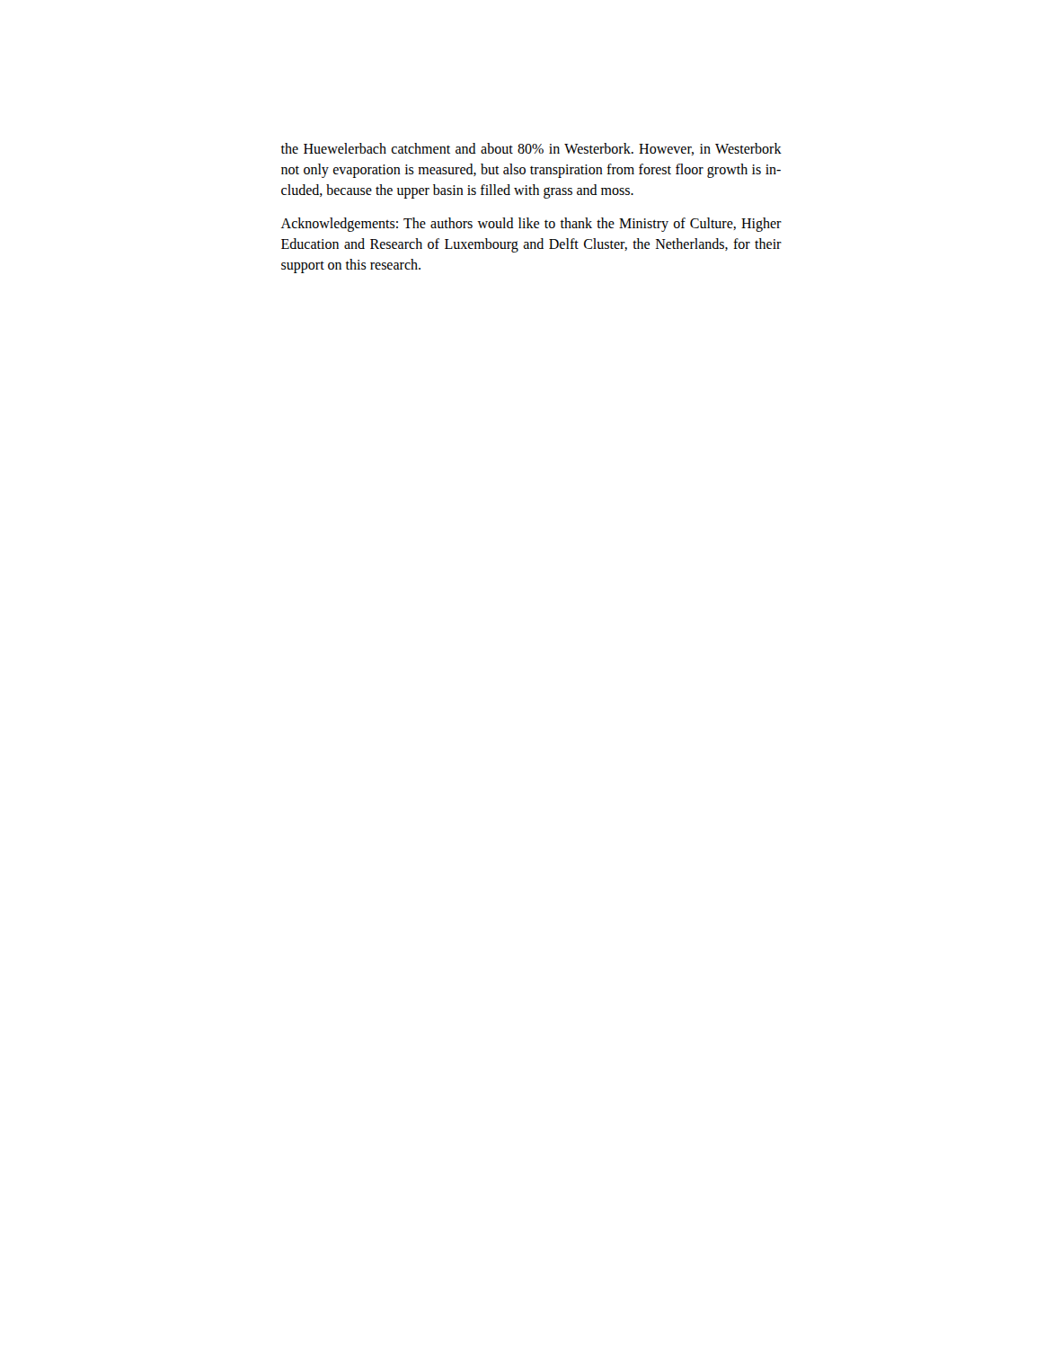the Huewelerbach catchment and about 80% in Westerbork. However, in Westerbork not only evaporation is measured, but also transpiration from forest floor growth is included, because the upper basin is filled with grass and moss.
Acknowledgements: The authors would like to thank the Ministry of Culture, Higher Education and Research of Luxembourg and Delft Cluster, the Netherlands, for their support on this research.